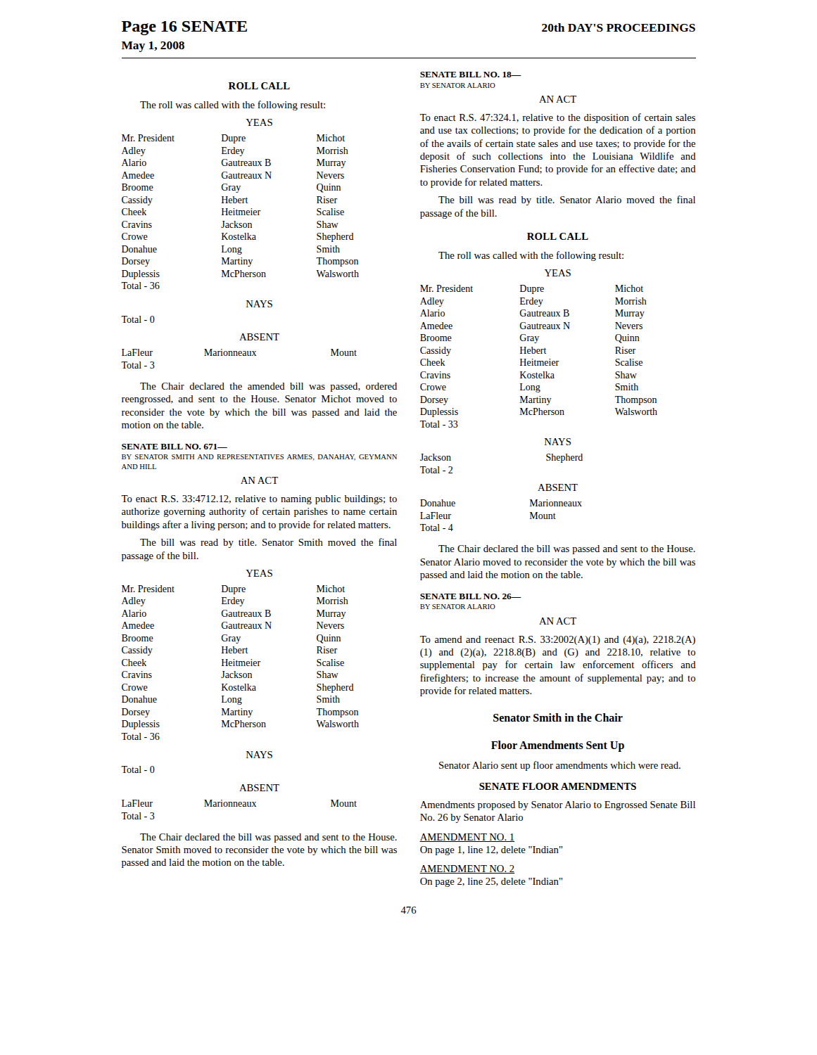Page 16 SENATE
20th DAY'S PROCEEDINGS
May 1, 2008
ROLL CALL
The roll was called with the following result:
YEAS
| Mr. President | Dupre | Michot |
| Adley | Erdey | Morrish |
| Alario | Gautreaux B | Murray |
| Amedee | Gautreaux N | Nevers |
| Broome | Gray | Quinn |
| Cassidy | Hebert | Riser |
| Cheek | Heitmeier | Scalise |
| Cravins | Jackson | Shaw |
| Crowe | Kostelka | Shepherd |
| Donahue | Long | Smith |
| Dorsey | Martiny | Thompson |
| Duplessis | McPherson | Walsworth |
| Total - 36 | | |
NAYS
| Total - 0 | | |
ABSENT
| LaFleur | Marionneaux | Mount |
| Total - 3 | | |
The Chair declared the amended bill was passed, ordered reengrossed, and sent to the House. Senator Michot moved to reconsider the vote by which the bill was passed and laid the motion on the table.
SENATE BILL NO. 671—
BY SENATOR SMITH AND REPRESENTATIVES ARMES, DANAHAY, GEYMANN AND HILL
AN ACT
To enact R.S. 33:4712.12, relative to naming public buildings; to authorize governing authority of certain parishes to name certain buildings after a living person; and to provide for related matters.
The bill was read by title. Senator Smith moved the final passage of the bill.
YEAS
| Mr. President | Dupre | Michot |
| Adley | Erdey | Morrish |
| Alario | Gautreaux B | Murray |
| Amedee | Gautreaux N | Nevers |
| Broome | Gray | Quinn |
| Cassidy | Hebert | Riser |
| Cheek | Heitmeier | Scalise |
| Cravins | Jackson | Shaw |
| Crowe | Kostelka | Shepherd |
| Donahue | Long | Smith |
| Dorsey | Martiny | Thompson |
| Duplessis | McPherson | Walsworth |
| Total - 36 | | |
NAYS
| Total - 0 | | |
ABSENT
| LaFleur | Marionneaux | Mount |
| Total - 3 | | |
The Chair declared the bill was passed and sent to the House. Senator Smith moved to reconsider the vote by which the bill was passed and laid the motion on the table.
SENATE BILL NO. 18—
BY SENATOR ALARIO
AN ACT
To enact R.S. 47:324.1, relative to the disposition of certain sales and use tax collections; to provide for the dedication of a portion of the avails of certain state sales and use taxes; to provide for the deposit of such collections into the Louisiana Wildlife and Fisheries Conservation Fund; to provide for an effective date; and to provide for related matters.
The bill was read by title. Senator Alario moved the final passage of the bill.
ROLL CALL
The roll was called with the following result:
YEAS
| Mr. President | Dupre | Michot |
| Adley | Erdey | Morrish |
| Alario | Gautreaux B | Murray |
| Amedee | Gautreaux N | Nevers |
| Broome | Gray | Quinn |
| Cassidy | Hebert | Riser |
| Cheek | Heitmeier | Scalise |
| Cravins | Kostelka | Shaw |
| Crowe | Long | Smith |
| Dorsey | Martiny | Thompson |
| Duplessis | McPherson | Walsworth |
| Total - 33 | | |
NAYS
| Jackson | Shepherd | |
| Total - 2 | | |
ABSENT
| Donahue | Marionneaux | |
| LaFleur | Mount | |
| Total - 4 | | |
The Chair declared the bill was passed and sent to the House. Senator Alario moved to reconsider the vote by which the bill was passed and laid the motion on the table.
SENATE BILL NO. 26—
BY SENATOR ALARIO
AN ACT
To amend and reenact R.S. 33:2002(A)(1) and (4)(a), 2218.2(A)(1) and (2)(a), 2218.8(B) and (G) and 2218.10, relative to supplemental pay for certain law enforcement officers and firefighters; to increase the amount of supplemental pay; and to provide for related matters.
Senator Smith in the Chair
Floor Amendments Sent Up
Senator Alario sent up floor amendments which were read.
SENATE FLOOR AMENDMENTS
Amendments proposed by Senator Alario to Engrossed Senate Bill No. 26 by Senator Alario
AMENDMENT NO. 1
On page 1, line 12, delete "Indian"
AMENDMENT NO. 2
On page 2, line 25, delete "Indian"
476